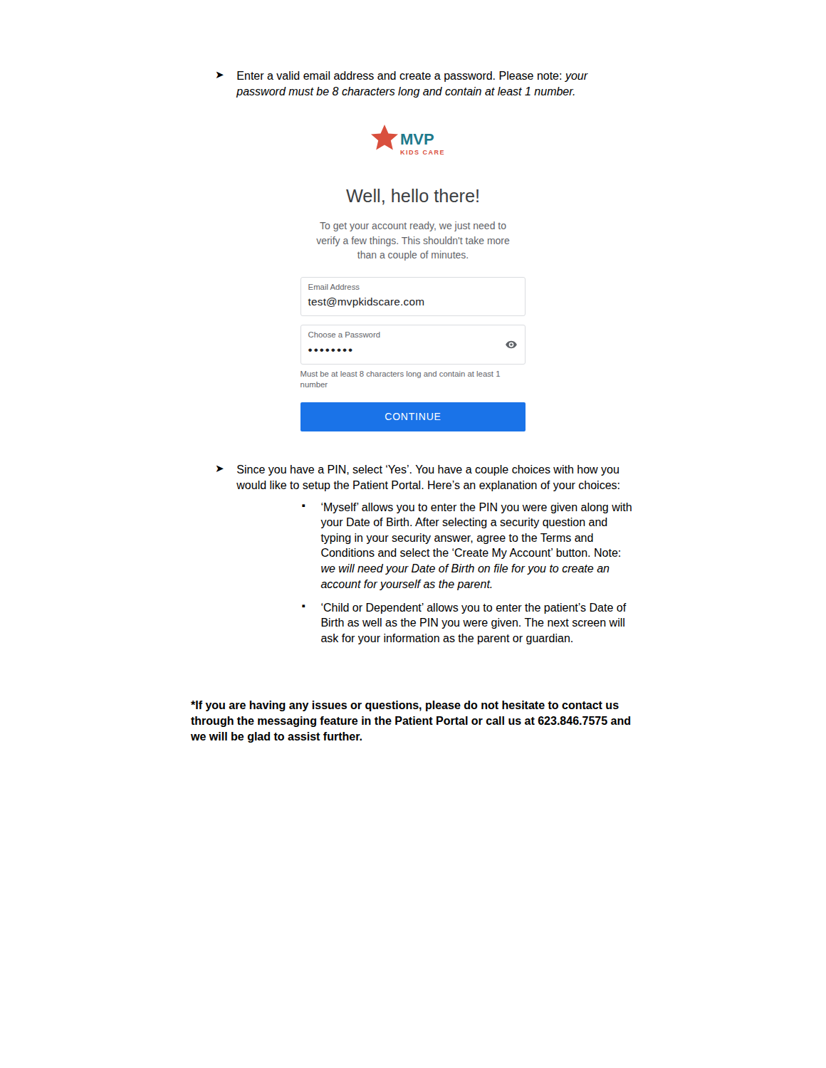Enter a valid email address and create a password. Please note: your password must be 8 characters long and contain at least 1 number.
MVP KIDS CARE
Well, hello there!
To get your account ready, we just need to verify a few things. This shouldn't take more than a couple of minutes.
Email Address test@mvpkidscare.com
Choose a Password ••••••••
Must be at least 8 characters long and contain at least 1 number
CONTINUE
Since you have a PIN, select ‘Yes’. You have a couple choices with how you would like to setup the Patient Portal. Here’s an explanation of your choices:
‘Myself’ allows you to enter the PIN you were given along with your Date of Birth. After selecting a security question and typing in your security answer, agree to the Terms and Conditions and select the ‘Create My Account’ button. Note: we will need your Date of Birth on file for you to create an account for yourself as the parent.
‘Child or Dependent’ allows you to enter the patient’s Date of Birth as well as the PIN you were given. The next screen will ask for your information as the parent or guardian.
*If you are having any issues or questions, please do not hesitate to contact us through the messaging feature in the Patient Portal or call us at 623.846.7575 and we will be glad to assist further.